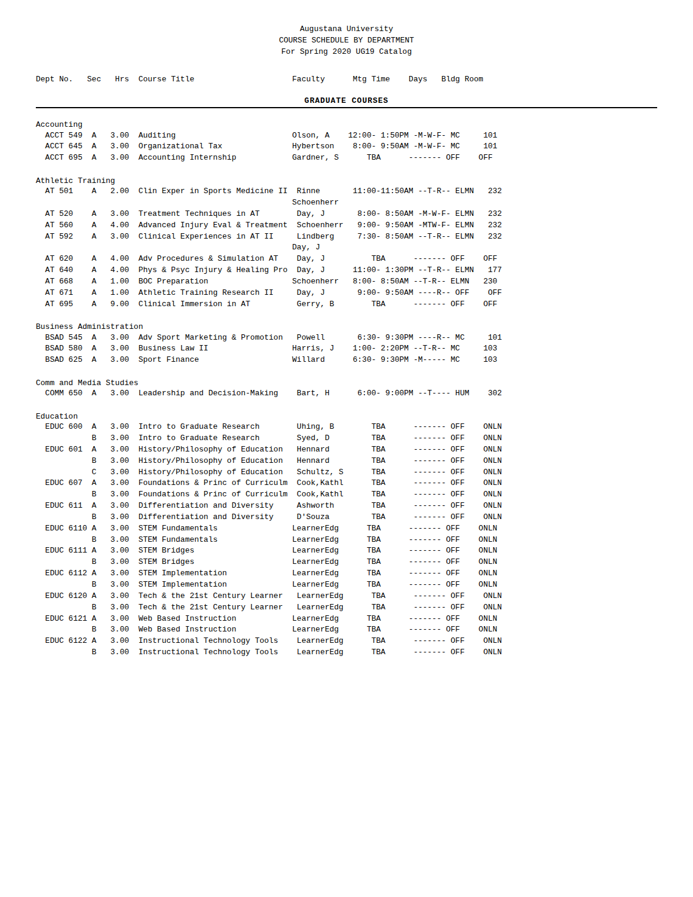Augustana University
COURSE SCHEDULE BY DEPARTMENT
For Spring 2020 UG19 Catalog
Dept No. Sec Hrs Course Title Faculty Mtg Time Days Bldg Room
GRADUATE COURSES
Accounting
  ACCT 549  A   3.00  Auditing                         Olson, A    12:00- 1:50PM -M-W-F- MC     101
  ACCT 645  A   3.00  Organizational Tax               Hybertson    8:00- 9:50AM -M-W-F- MC     101
  ACCT 695  A   3.00  Accounting Internship            Gardner, S      TBA      ------- OFF    OFF
Athletic Training
  AT 501    A   2.00  Clin Exper in Sports Medicine II  Rinne       11:00-11:50AM --T-R-- ELMN   232
                                                       Schoenherr
  AT 520    A   3.00  Treatment Techniques in AT        Day, J       8:00- 8:50AM -M-W-F- ELMN   232
  AT 560    A   4.00  Advanced Injury Eval & Treatment  Schoenherr   9:00- 9:50AM -MTW-F- ELMN   232
  AT 592    A   3.00  Clinical Experiences in AT II     Lindberg     7:30- 8:50AM --T-R-- ELMN   232
                                                       Day, J
  AT 620    A   4.00  Adv Procedures & Simulation AT    Day, J          TBA      ------- OFF    OFF
  AT 640    A   4.00  Phys & Psyc Injury & Healing Pro  Day, J      11:00- 1:30PM --T-R-- ELMN   177
  AT 668    A   1.00  BOC Preparation                  Schoenherr   8:00- 8:50AM --T-R-- ELMN   230
  AT 671    A   1.00  Athletic Training Research II     Day, J       9:00- 9:50AM ----R-- OFF    OFF
  AT 695    A   9.00  Clinical Immersion in AT          Gerry, B        TBA      ------- OFF    OFF
Business Administration
  BSAD 545  A   3.00  Adv Sport Marketing & Promotion   Powell       6:30- 9:30PM ----R-- MC     101
  BSAD 580  A   3.00  Business Law II                  Harris, J    1:00- 2:20PM --T-R-- MC     103
  BSAD 625  A   3.00  Sport Finance                    Willard      6:30- 9:30PM -M----- MC     103
Comm and Media Studies
  COMM 650  A   3.00  Leadership and Decision-Making    Bart, H      6:00- 9:00PM --T---- HUM    302
Education
  EDUC 600  A   3.00  Intro to Graduate Research        Uhing, B        TBA      ------- OFF    ONLN
            B   3.00  Intro to Graduate Research        Syed, D         TBA      ------- OFF    ONLN
  EDUC 601  A   3.00  History/Philosophy of Education   Hennard         TBA      ------- OFF    ONLN
            B   3.00  History/Philosophy of Education   Hennard         TBA      ------- OFF    ONLN
            C   3.00  History/Philosophy of Education   Schultz, S      TBA      ------- OFF    ONLN
  EDUC 607  A   3.00  Foundations & Princ of Curriculm  Cook,Kathl      TBA      ------- OFF    ONLN
            B   3.00  Foundations & Princ of Curriculm  Cook,Kathl      TBA      ------- OFF    ONLN
  EDUC 611  A   3.00  Differentiation and Diversity     Ashworth        TBA      ------- OFF    ONLN
            B   3.00  Differentiation and Diversity     D'Souza         TBA      ------- OFF    ONLN
  EDUC 6110 A   3.00  STEM Fundamentals                LearnerEdg      TBA      ------- OFF    ONLN
            B   3.00  STEM Fundamentals                LearnerEdg      TBA      ------- OFF    ONLN
  EDUC 6111 A   3.00  STEM Bridges                     LearnerEdg      TBA      ------- OFF    ONLN
            B   3.00  STEM Bridges                     LearnerEdg      TBA      ------- OFF    ONLN
  EDUC 6112 A   3.00  STEM Implementation              LearnerEdg      TBA      ------- OFF    ONLN
            B   3.00  STEM Implementation              LearnerEdg      TBA      ------- OFF    ONLN
  EDUC 6120 A   3.00  Tech & the 21st Century Learner   LearnerEdg      TBA      ------- OFF    ONLN
            B   3.00  Tech & the 21st Century Learner   LearnerEdg      TBA      ------- OFF    ONLN
  EDUC 6121 A   3.00  Web Based Instruction            LearnerEdg      TBA      ------- OFF    ONLN
            B   3.00  Web Based Instruction            LearnerEdg      TBA      ------- OFF    ONLN
  EDUC 6122 A   3.00  Instructional Technology Tools    LearnerEdg      TBA      ------- OFF    ONLN
            B   3.00  Instructional Technology Tools    LearnerEdg      TBA      ------- OFF    ONLN